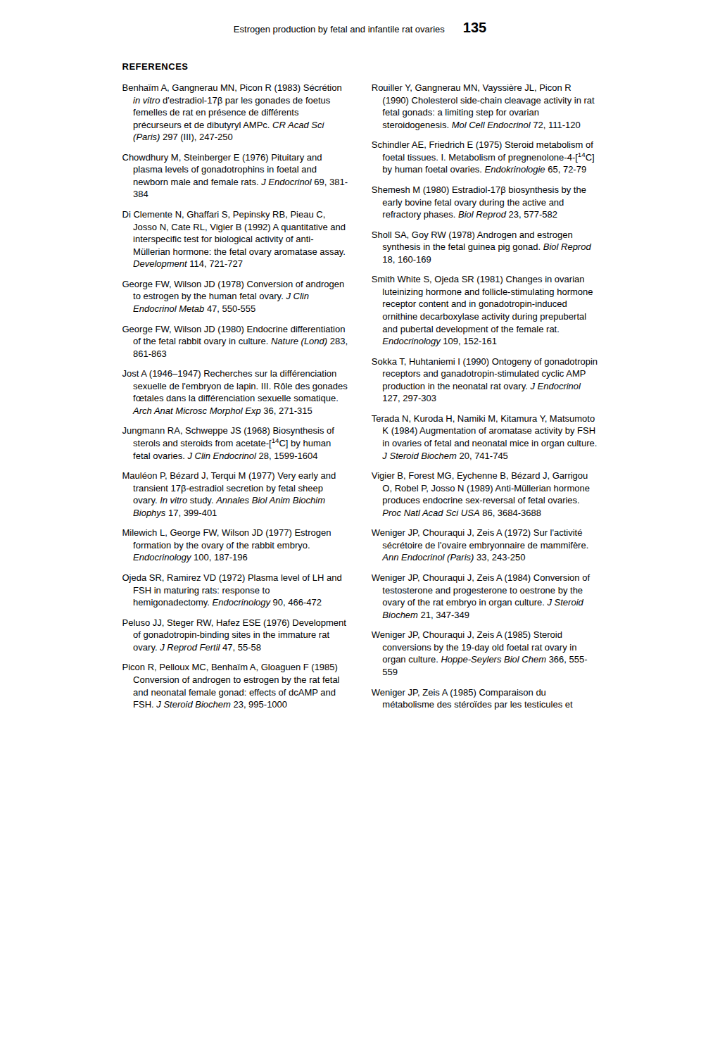Estrogen production by fetal and infantile rat ovaries 135
REFERENCES
Benhaïm A, Gangnerau MN, Picon R (1983) Sécrétion in vitro d'estradiol-17β par les gonades de foetus femelles de rat en présence de différents précurseurs et de dibutyryl AMPc. CR Acad Sci (Paris) 297 (III), 247-250
Chowdhury M, Steinberger E (1976) Pituitary and plasma levels of gonadotrophins in foetal and newborn male and female rats. J Endocrinol 69, 381-384
Di Clemente N, Ghaffari S, Pepinsky RB, Pieau C, Josso N, Cate RL, Vigier B (1992) A quantitative and interspecific test for biological activity of anti-Müllerian hormone: the fetal ovary aromatase assay. Development 114, 721-727
George FW, Wilson JD (1978) Conversion of androgen to estrogen by the human fetal ovary. J Clin Endocrinol Metab 47, 550-555
George FW, Wilson JD (1980) Endocrine differentiation of the fetal rabbit ovary in culture. Nature (Lond) 283, 861-863
Jost A (1946–1947) Recherches sur la différenciation sexuelle de l'embryon de lapin. III. Rôle des gonades fœtales dans la différenciation sexuelle somatique. Arch Anat Microsc Morphol Exp 36, 271-315
Jungmann RA, Schweppe JS (1968) Biosynthesis of sterols and steroids from acetate-[14C] by human fetal ovaries. J Clin Endocrinol 28, 1599-1604
Mauléon P, Bézard J, Terqui M (1977) Very early and transient 17β-estradiol secretion by fetal sheep ovary. In vitro study. Annales Biol Anim Biochim Biophys 17, 399-401
Milewich L, George FW, Wilson JD (1977) Estrogen formation by the ovary of the rabbit embryo. Endocrinology 100, 187-196
Ojeda SR, Ramirez VD (1972) Plasma level of LH and FSH in maturing rats: response to hemigonadectomy. Endocrinology 90, 466-472
Peluso JJ, Steger RW, Hafez ESE (1976) Development of gonadotropin-binding sites in the immature rat ovary. J Reprod Fertil 47, 55-58
Picon R, Pelloux MC, Benhaïm A, Gloaguen F (1985) Conversion of androgen to estrogen by the rat fetal and neonatal female gonad: effects of dcAMP and FSH. J Steroid Biochem 23, 995-1000
Rouiller Y, Gangnerau MN, Vayssière JL, Picon R (1990) Cholesterol side-chain cleavage activity in rat fetal gonads: a limiting step for ovarian steroidogenesis. Mol Cell Endocrinol 72, 111-120
Schindler AE, Friedrich E (1975) Steroid metabolism of foetal tissues. I. Metabolism of pregnenolone-4-[14C] by human foetal ovaries. Endokrinologie 65, 72-79
Shemesh M (1980) Estradiol-17β biosynthesis by the early bovine fetal ovary during the active and refractory phases. Biol Reprod 23, 577-582
Sholl SA, Goy RW (1978) Androgen and estrogen synthesis in the fetal guinea pig gonad. Biol Reprod 18, 160-169
Smith White S, Ojeda SR (1981) Changes in ovarian luteinizing hormone and follicle-stimulating hormone receptor content and in gonadotropin-induced ornithine decarboxylase activity during prepubertal and pubertal development of the female rat. Endocrinology 109, 152-161
Sokka T, Huhtaniemi I (1990) Ontogeny of gonadotropin receptors and ganadotropin-stimulated cyclic AMP production in the neonatal rat ovary. J Endocrinol 127, 297-303
Terada N, Kuroda H, Namiki M, Kitamura Y, Matsumoto K (1984) Augmentation of aromatase activity by FSH in ovaries of fetal and neonatal mice in organ culture. J Steroid Biochem 20, 741-745
Vigier B, Forest MG, Eychenne B, Bézard J, Garrigou O, Robel P, Josso N (1989) Anti-Müllerian hormone produces endocrine sex-reversal of fetal ovaries. Proc Natl Acad Sci USA 86, 3684-3688
Weniger JP, Chouraqui J, Zeis A (1972) Sur l'activité sécrétoire de l'ovaire embryonnaire de mammifère. Ann Endocrinol (Paris) 33, 243-250
Weniger JP, Chouraqui J, Zeis A (1984) Conversion of testosterone and progesterone to oestrone by the ovary of the rat embryo in organ culture. J Steroid Biochem 21, 347-349
Weniger JP, Chouraqui J, Zeis A (1985) Steroid conversions by the 19-day old foetal rat ovary in organ culture. Hoppe-Seylers Biol Chem 366, 555-559
Weniger JP, Zeis A (1985) Comparaison du métabolisme des stéroïdes par les testicules et